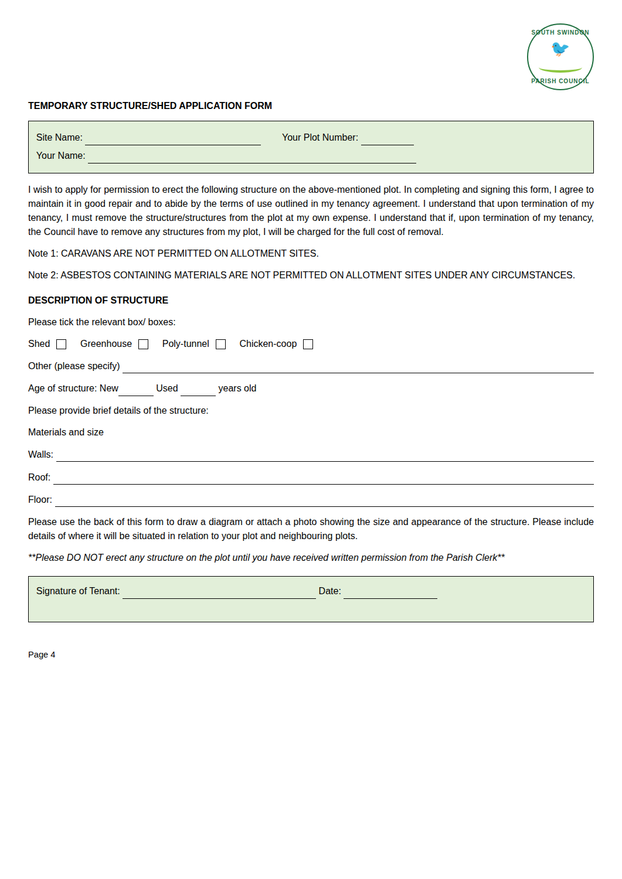SOUTH SWINDON
🐦
PARISH COUNCIL
Temporary Structure/Shed Application Form
Site Name: Your Plot Number:
Your Name:
I wish to apply for permission to erect the following structure on the above-mentioned plot. In completing and signing this form, I agree to maintain it in good repair and to abide by the terms of use outlined in my tenancy agreement. I understand that upon termination of my tenancy, I must remove the structure/structures from the plot at my own expense. I understand that if, upon termination of my tenancy, the Council have to remove any structures from my plot, I will be charged for the full cost of removal.
Note 1: CARAVANS ARE NOT PERMITTED ON ALLOTMENT SITES.
Note 2: ASBESTOS CONTAINING MATERIALS ARE NOT PERMITTED ON ALLOTMENT SITES UNDER ANY CIRCUMSTANCES.
Description of Structure
Please tick the relevant box/ boxes:
Shed Greenhouse Poly-tunnel Chicken-coop
Other (please specify)
Age of structure: New Used years old
Please provide brief details of the structure:
Materials and size
Walls:
Roof:
Floor:
Please use the back of this form to draw a diagram or attach a photo showing the size and appearance of the structure. Please include details of where it will be situated in relation to your plot and neighbouring plots.
**Please DO NOT erect any structure on the plot until you have received written permission from the Parish Clerk**
Signature of Tenant: Date:
Page 4